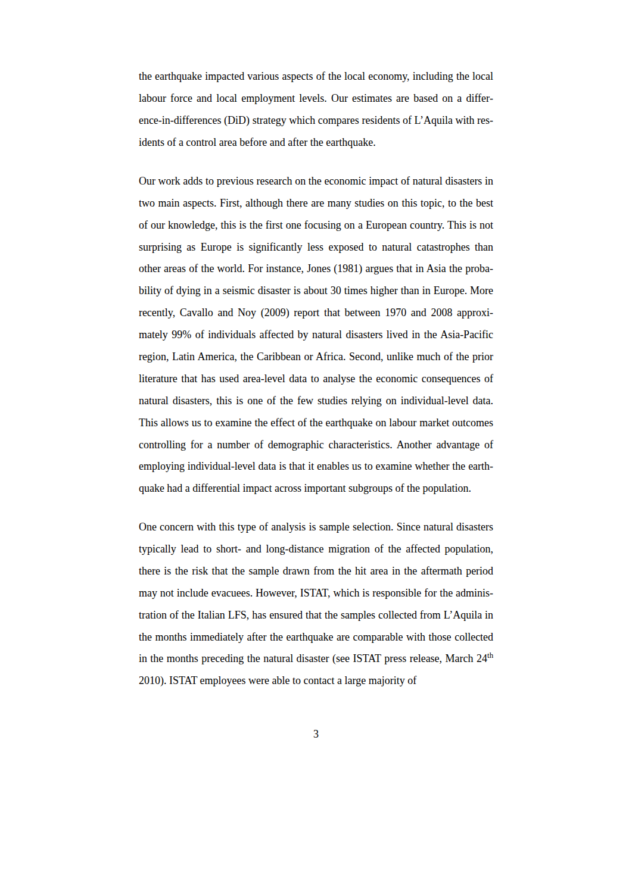the earthquake impacted various aspects of the local economy, including the local labour force and local employment levels. Our estimates are based on a difference-in-differences (DiD) strategy which compares residents of L’Aquila with residents of a control area before and after the earthquake.
Our work adds to previous research on the economic impact of natural disasters in two main aspects. First, although there are many studies on this topic, to the best of our knowledge, this is the first one focusing on a European country. This is not surprising as Europe is significantly less exposed to natural catastrophes than other areas of the world. For instance, Jones (1981) argues that in Asia the probability of dying in a seismic disaster is about 30 times higher than in Europe. More recently, Cavallo and Noy (2009) report that between 1970 and 2008 approximately 99% of individuals affected by natural disasters lived in the Asia-Pacific region, Latin America, the Caribbean or Africa. Second, unlike much of the prior literature that has used area-level data to analyse the economic consequences of natural disasters, this is one of the few studies relying on individual-level data. This allows us to examine the effect of the earthquake on labour market outcomes controlling for a number of demographic characteristics. Another advantage of employing individual-level data is that it enables us to examine whether the earthquake had a differential impact across important subgroups of the population.
One concern with this type of analysis is sample selection. Since natural disasters typically lead to short- and long-distance migration of the affected population, there is the risk that the sample drawn from the hit area in the aftermath period may not include evacuees. However, ISTAT, which is responsible for the administration of the Italian LFS, has ensured that the samples collected from L’Aquila in the months immediately after the earthquake are comparable with those collected in the months preceding the natural disaster (see ISTAT press release, March 24th 2010). ISTAT employees were able to contact a large majority of
3